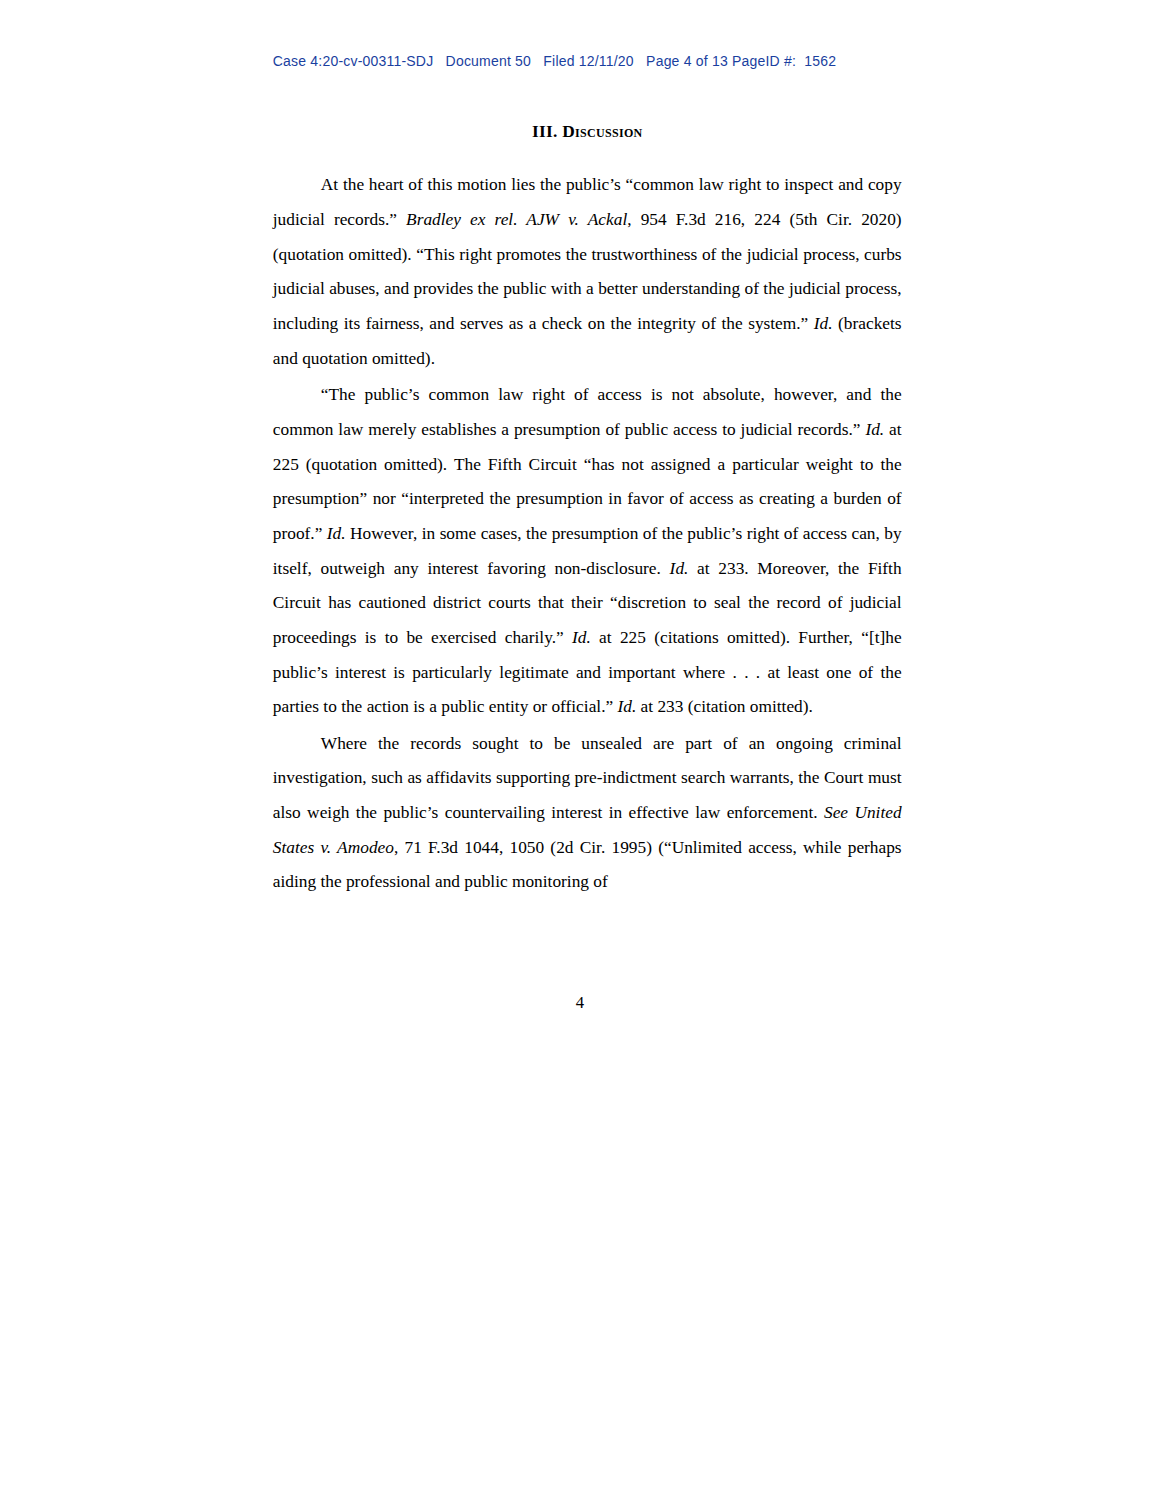Case 4:20-cv-00311-SDJ Document 50 Filed 12/11/20 Page 4 of 13 PageID #: 1562
III. Discussion
At the heart of this motion lies the public’s “common law right to inspect and copy judicial records.” Bradley ex rel. AJW v. Ackal, 954 F.3d 216, 224 (5th Cir. 2020) (quotation omitted). “This right promotes the trustworthiness of the judicial process, curbs judicial abuses, and provides the public with a better understanding of the judicial process, including its fairness, and serves as a check on the integrity of the system.” Id. (brackets and quotation omitted).
“The public’s common law right of access is not absolute, however, and the common law merely establishes a presumption of public access to judicial records.” Id. at 225 (quotation omitted). The Fifth Circuit “has not assigned a particular weight to the presumption” nor “interpreted the presumption in favor of access as creating a burden of proof.” Id. However, in some cases, the presumption of the public’s right of access can, by itself, outweigh any interest favoring non-disclosure. Id. at 233. Moreover, the Fifth Circuit has cautioned district courts that their “discretion to seal the record of judicial proceedings is to be exercised charily.” Id. at 225 (citations omitted). Further, “[t]he public’s interest is particularly legitimate and important where . . . at least one of the parties to the action is a public entity or official.” Id. at 233 (citation omitted).
Where the records sought to be unsealed are part of an ongoing criminal investigation, such as affidavits supporting pre-indictment search warrants, the Court must also weigh the public’s countervailing interest in effective law enforcement. See United States v. Amodeo, 71 F.3d 1044, 1050 (2d Cir. 1995) (“Unlimited access, while perhaps aiding the professional and public monitoring of
4